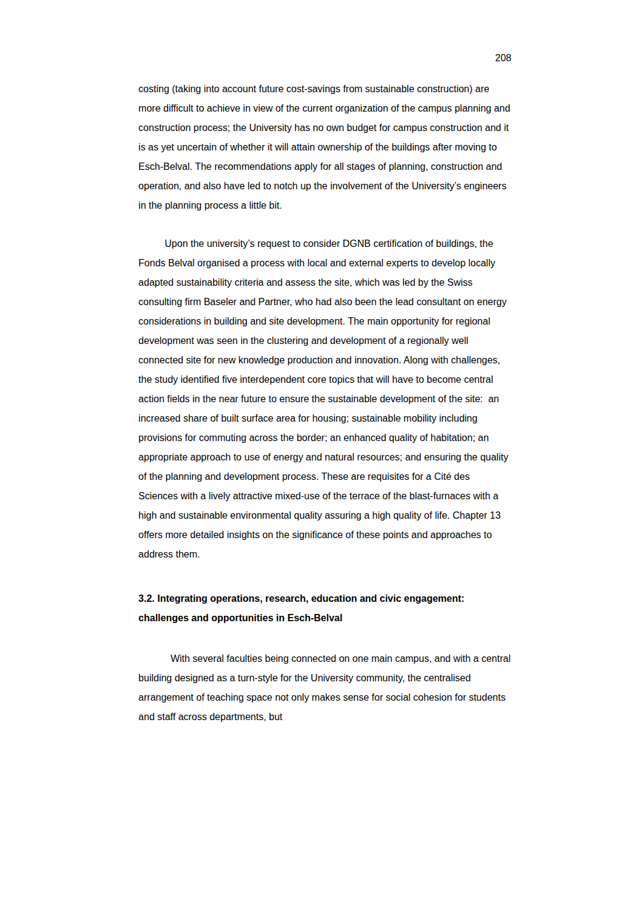208
costing (taking into account future cost-savings from sustainable construction) are more difficult to achieve in view of the current organization of the campus planning and construction process; the University has no own budget for campus construction and it is as yet uncertain of whether it will attain ownership of the buildings after moving to Esch-Belval. The recommendations apply for all stages of planning, construction and operation, and also have led to notch up the involvement of the University’s engineers in the planning process a little bit.
Upon the university’s request to consider DGNB certification of buildings, the Fonds Belval organised a process with local and external experts to develop locally adapted sustainability criteria and assess the site, which was led by the Swiss consulting firm Baseler and Partner, who had also been the lead consultant on energy considerations in building and site development. The main opportunity for regional development was seen in the clustering and development of a regionally well connected site for new knowledge production and innovation. Along with challenges, the study identified five interdependent core topics that will have to become central action fields in the near future to ensure the sustainable development of the site: an increased share of built surface area for housing; sustainable mobility including provisions for commuting across the border; an enhanced quality of habitation; an appropriate approach to use of energy and natural resources; and ensuring the quality of the planning and development process. These are requisites for a Cité des Sciences with a lively attractive mixed-use of the terrace of the blast-furnaces with a high and sustainable environmental quality assuring a high quality of life. Chapter 13 offers more detailed insights on the significance of these points and approaches to address them.
3.2. Integrating operations, research, education and civic engagement: challenges and opportunities in Esch-Belval
With several faculties being connected on one main campus, and with a central building designed as a turn-style for the University community, the centralised arrangement of teaching space not only makes sense for social cohesion for students and staff across departments, but